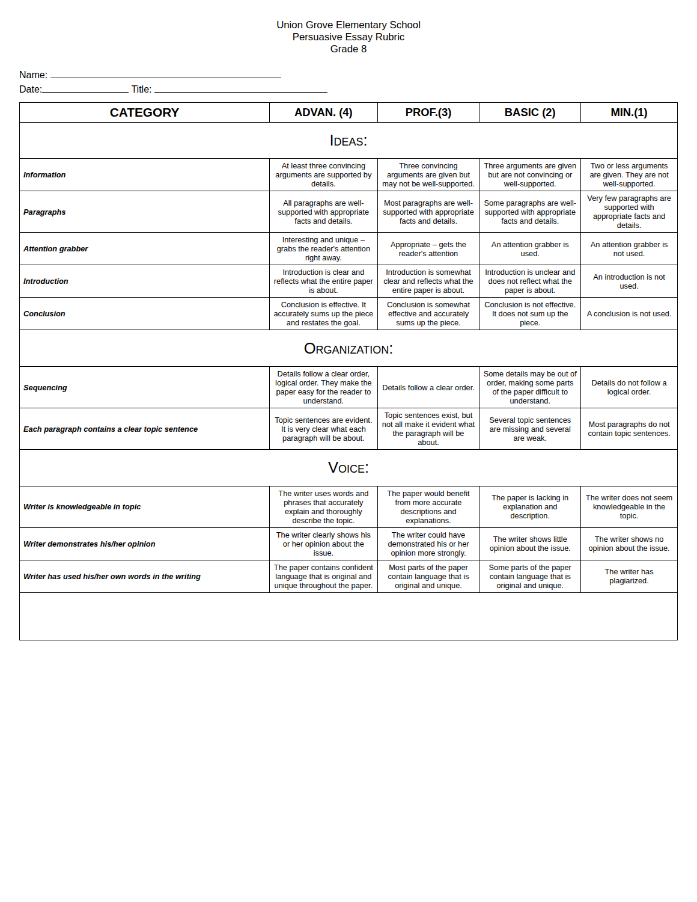Union Grove Elementary School
Persuasive Essay Rubric
Grade 8
Name:
Date: Title:
| CATEGORY | ADVAN. (4) | PROF.(3) | BASIC (2) | MIN.(1) |
| --- | --- | --- | --- | --- |
| Ideas: |
| Information | At least three convincing arguments are supported by details. | Three convincing arguments are given but may not be well-supported. | Three arguments are given but are not convincing or well-supported. | Two or less arguments are given. They are not well-supported. |
| Paragraphs | All paragraphs are well-supported with appropriate facts and details. | Most paragraphs are well-supported with appropriate facts and details. | Some paragraphs are well-supported with appropriate facts and details. | Very few paragraphs are supported with appropriate facts and details. |
| Attention grabber | Interesting and unique – grabs the reader's attention right away. | Appropriate – gets the reader's attention | An attention grabber is used. | An attention grabber is not used. |
| Introduction | Introduction is clear and reflects what the entire paper is about. | Introduction is somewhat clear and reflects what the entire paper is about. | Introduction is unclear and does not reflect what the paper is about. | An introduction is not used. |
| Conclusion | Conclusion is effective. It accurately sums up the piece and restates the goal. | Conclusion is somewhat effective and accurately sums up the piece. | Conclusion is not effective. It does not sum up the piece. | A conclusion is not used. |
| Organization: |
| Sequencing | Details follow a clear order, logical order. They make the paper easy for the reader to understand. | Details follow a clear order. | Some details may be out of order, making some parts of the paper difficult to understand. | Details do not follow a logical order. |
| Each paragraph contains a clear topic sentence | Topic sentences are evident. It is very clear what each paragraph will be about. | Topic sentences exist, but not all make it evident what the paragraph will be about. | Several topic sentences are missing and several are weak. | Most paragraphs do not contain topic sentences. |
| Voice: |
| Writer is knowledgeable in topic | The writer uses words and phrases that accurately explain and thoroughly describe the topic. | The paper would benefit from more accurate descriptions and explanations. | The paper is lacking in explanation and description. | The writer does not seem knowledgeable in the topic. |
| Writer demonstrates his/her opinion | The writer clearly shows his or her opinion about the issue. | The writer could have demonstrated his or her opinion more strongly. | The writer shows little opinion about the issue. | The writer shows no opinion about the issue. |
| Writer has used his/her own words in the writing | The paper contains confident language that is original and unique throughout the paper. | Most parts of the paper contain language that is original and unique. | Some parts of the paper contain language that is original and unique. | The writer has plagiarized. |